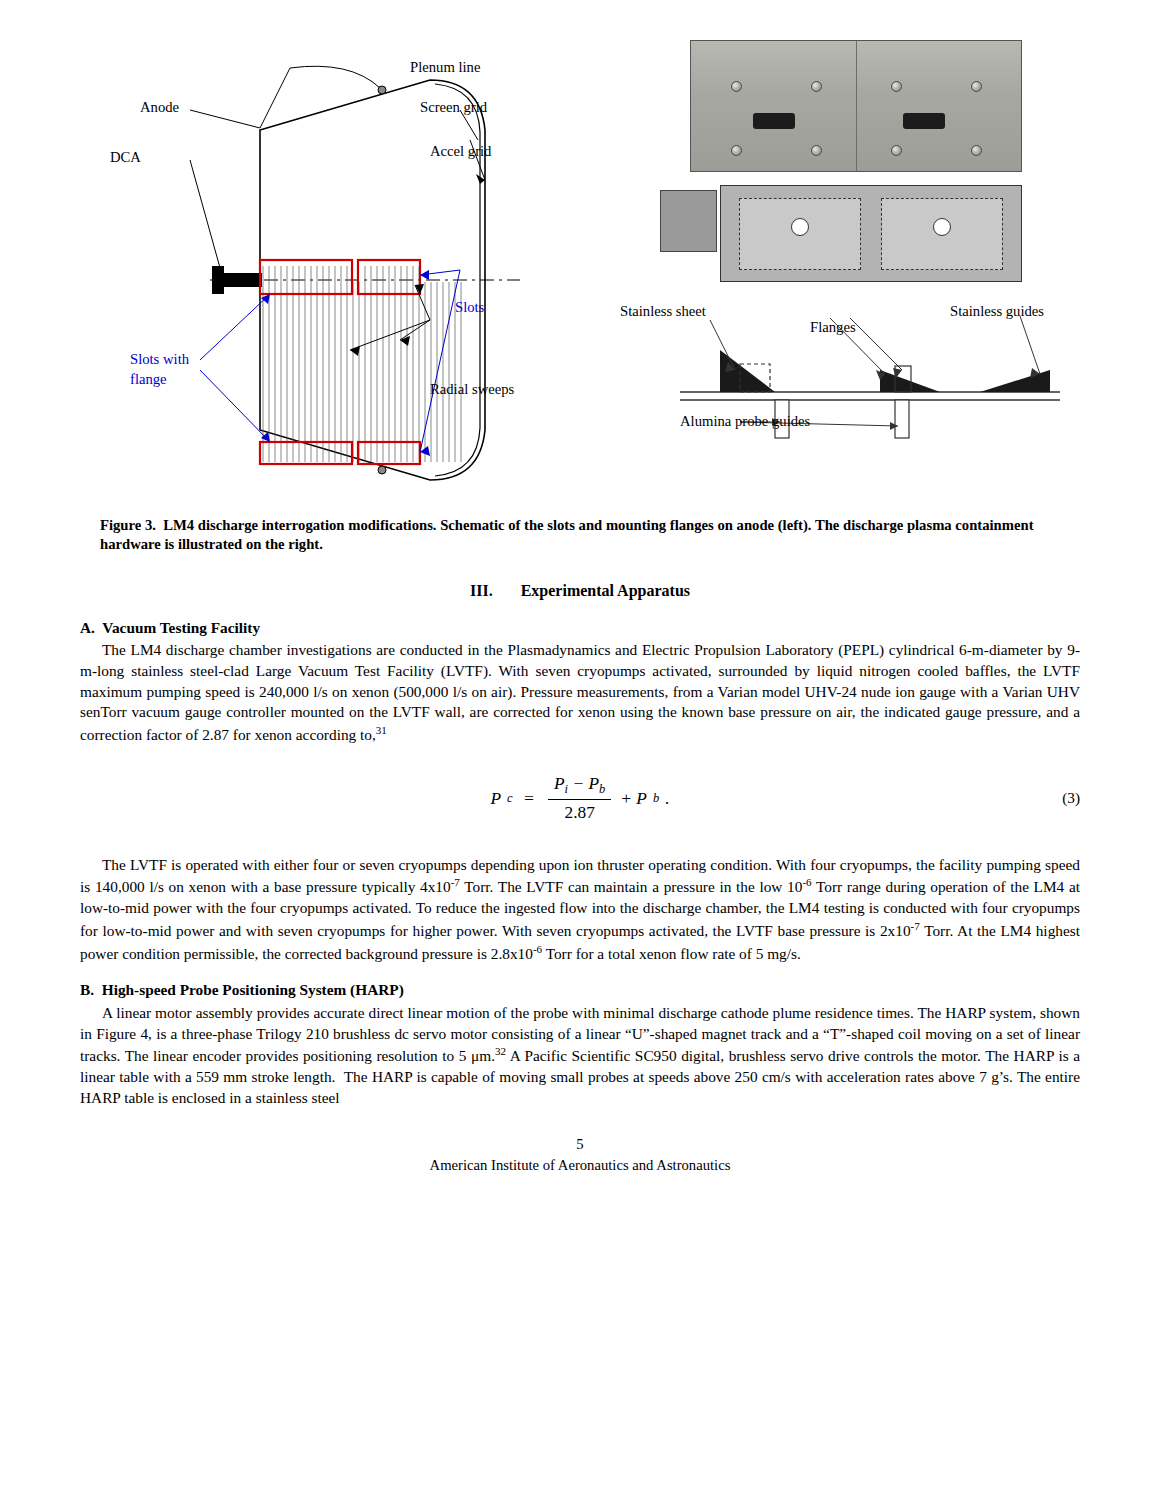Plenum line Screen grid Accel grid Anode DCA Slots Slots with
flange Radial sweeps
Stainless sheet Flanges Stainless guides Alumina probe guides
Figure 3. LM4 discharge interrogation modifications. Schematic of the slots and mounting flanges on anode (left). The discharge plasma containment hardware is illustrated on the right.
III. Experimental Apparatus
A. Vacuum Testing Facility
The LM4 discharge chamber investigations are conducted in the Plasmadynamics and Electric Propulsion Laboratory (PEPL) cylindrical 6-m-diameter by 9-m-long stainless steel-clad Large Vacuum Test Facility (LVTF). With seven cryopumps activated, surrounded by liquid nitrogen cooled baffles, the LVTF maximum pumping speed is 240,000 l/s on xenon (500,000 l/s on air). Pressure measurements, from a Varian model UHV-24 nude ion gauge with a Varian UHV senTorr vacuum gauge controller mounted on the LVTF wall, are corrected for xenon using the known base pressure on air, the indicated gauge pressure, and a correction factor of 2.87 for xenon according to,31
Pc = Pi − Pb 2.87 + Pb . (3)
The LVTF is operated with either four or seven cryopumps depending upon ion thruster operating condition. With four cryopumps, the facility pumping speed is 140,000 l/s on xenon with a base pressure typically 4x10-7 Torr. The LVTF can maintain a pressure in the low 10-6 Torr range during operation of the LM4 at low-to-mid power with the four cryopumps activated. To reduce the ingested flow into the discharge chamber, the LM4 testing is conducted with four cryopumps for low-to-mid power and with seven cryopumps for higher power. With seven cryopumps activated, the LVTF base pressure is 2x10-7 Torr. At the LM4 highest power condition permissible, the corrected background pressure is 2.8x10-6 Torr for a total xenon flow rate of 5 mg/s.
B. High-speed Probe Positioning System (HARP)
A linear motor assembly provides accurate direct linear motion of the probe with minimal discharge cathode plume residence times. The HARP system, shown in Figure 4, is a three-phase Trilogy 210 brushless dc servo motor consisting of a linear “U”-shaped magnet track and a “T”-shaped coil moving on a set of linear tracks. The linear encoder provides positioning resolution to 5 μm.32 A Pacific Scientific SC950 digital, brushless servo drive controls the motor. The HARP is a linear table with a 559 mm stroke length. The HARP is capable of moving small probes at speeds above 250 cm/s with acceleration rates above 7 g’s. The entire HARP table is enclosed in a stainless steel
5
American Institute of Aeronautics and Astronautics